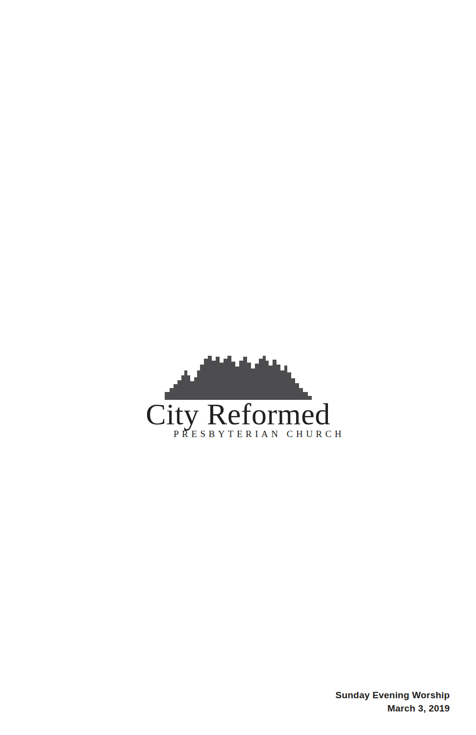City Reformed PRESBYTERIAN CHURCH
Sunday Evening Worship
March 3, 2019